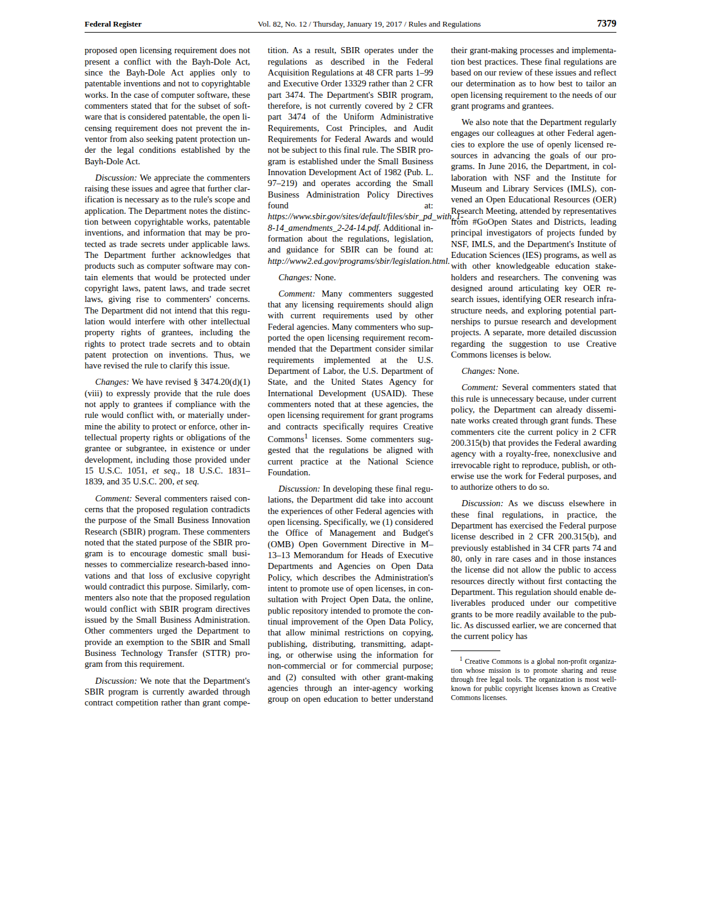Federal Register Vol. 82, No. 12 / Thursday, January 19, 2017 / Rules and Regulations 7379
proposed open licensing requirement does not present a conflict with the Bayh-Dole Act, since the Bayh-Dole Act applies only to patentable inventions and not to copyrightable works. In the case of computer software, these commenters stated that for the subset of software that is considered patentable, the open licensing requirement does not prevent the inventor from also seeking patent protection under the legal conditions established by the Bayh-Dole Act.
Discussion: We appreciate the commenters raising these issues and agree that further clarification is necessary as to the rule's scope and application. The Department notes the distinction between copyrightable works, patentable inventions, and information that may be protected as trade secrets under applicable laws. The Department further acknowledges that products such as computer software may contain elements that would be protected under copyright laws, patent laws, and trade secret laws, giving rise to commenters' concerns. The Department did not intend that this regulation would interfere with other intellectual property rights of grantees, including the rights to protect trade secrets and to obtain patent protection on inventions. Thus, we have revised the rule to clarify this issue.
Changes: We have revised § 3474.20(d)(1)(viii) to expressly provide that the rule does not apply to grantees if compliance with the rule would conflict with, or materially undermine the ability to protect or enforce, other intellectual property rights or obligations of the grantee or subgrantee, in existence or under development, including those provided under 15 U.S.C. 1051, et seq., 18 U.S.C. 1831–1839, and 35 U.S.C. 200, et seq.
Comment: Several commenters raised concerns that the proposed regulation contradicts the purpose of the Small Business Innovation Research (SBIR) program. These commenters noted that the stated purpose of the SBIR program is to encourage domestic small businesses to commercialize research-based innovations and that loss of exclusive copyright would contradict this purpose. Similarly, commenters also note that the proposed regulation would conflict with SBIR program directives issued by the Small Business Administration. Other commenters urged the Department to provide an exemption to the SBIR and Small Business Technology Transfer (STTR) program from this requirement.
Discussion: We note that the Department's SBIR program is currently awarded through contract competition rather than grant competition. As a result, SBIR operates under the regulations as described in the Federal Acquisition Regulations at 48 CFR parts 1–99 and Executive Order 13329 rather than 2 CFR part 3474. The Department's SBIR program, therefore, is not currently covered by 2 CFR part 3474 of the Uniform Administrative Requirements, Cost Principles, and Audit Requirements for Federal Awards and would not be subject to this final rule. The SBIR program is established under the Small Business Innovation Development Act of 1982 (Pub. L. 97–219) and operates according the Small Business Administration Policy Directives found at: https://www.sbir.gov/sites/default/files/sbir_pd_with_1-8-14_amendments_2-24-14.pdf. Additional information about the regulations, legislation, and guidance for SBIR can be found at: http://www2.ed.gov/programs/sbir/legislation.html.
Changes: None.
Comment: Many commenters suggested that any licensing requirements should align with current requirements used by other Federal agencies. Many commenters who supported the open licensing requirement recommended that the Department consider similar requirements implemented at the U.S. Department of Labor, the U.S. Department of State, and the United States Agency for International Development (USAID). These commenters noted that at these agencies, the open licensing requirement for grant programs and contracts specifically requires Creative Commons1 licenses. Some commenters suggested that the regulations be aligned with current practice at the National Science Foundation.
Discussion: In developing these final regulations, the Department did take into account the experiences of other Federal agencies with open licensing. Specifically, we (1) considered the Office of Management and Budget's (OMB) Open Government Directive in M–13–13 Memorandum for Heads of Executive Departments and Agencies on Open Data Policy, which describes the Administration's intent to promote use of open licenses, in consultation with Project Open Data, the online, public repository intended to promote the continual improvement of the Open Data Policy, that allow minimal restrictions on copying, publishing, distributing, transmitting, adapting, or otherwise using the information for non-commercial or for commercial purpose; and (2) consulted with other grant-making agencies through an inter-agency working group on open education to better understand their grant-making processes and implementation best practices. These final regulations are based on our review of these issues and reflect our determination as to how best to tailor an open licensing requirement to the needs of our grant programs and grantees.
We also note that the Department regularly engages our colleagues at other Federal agencies to explore the use of openly licensed resources in advancing the goals of our programs. In June 2016, the Department, in collaboration with NSF and the Institute for Museum and Library Services (IMLS), convened an Open Educational Resources (OER) Research Meeting, attended by representatives from #GoOpen States and Districts, leading principal investigators of projects funded by NSF, IMLS, and the Department's Institute of Education Sciences (IES) programs, as well as with other knowledgeable education stakeholders and researchers. The convening was designed around articulating key OER research issues, identifying OER research infrastructure needs, and exploring potential partnerships to pursue research and development projects. A separate, more detailed discussion regarding the suggestion to use Creative Commons licenses is below.
Changes: None.
Comment: Several commenters stated that this rule is unnecessary because, under current policy, the Department can already disseminate works created through grant funds. These commenters cite the current policy in 2 CFR 200.315(b) that provides the Federal awarding agency with a royalty-free, nonexclusive and irrevocable right to reproduce, publish, or otherwise use the work for Federal purposes, and to authorize others to do so.
Discussion: As we discuss elsewhere in these final regulations, in practice, the Department has exercised the Federal purpose license described in 2 CFR 200.315(b), and previously established in 34 CFR parts 74 and 80, only in rare cases and in those instances the license did not allow the public to access resources directly without first contacting the Department. This regulation should enable deliverables produced under our competitive grants to be more readily available to the public. As discussed earlier, we are concerned that the current policy has
1 Creative Commons is a global non-profit organization whose mission is to promote sharing and reuse through free legal tools. The organization is most well-known for public copyright licenses known as Creative Commons licenses.